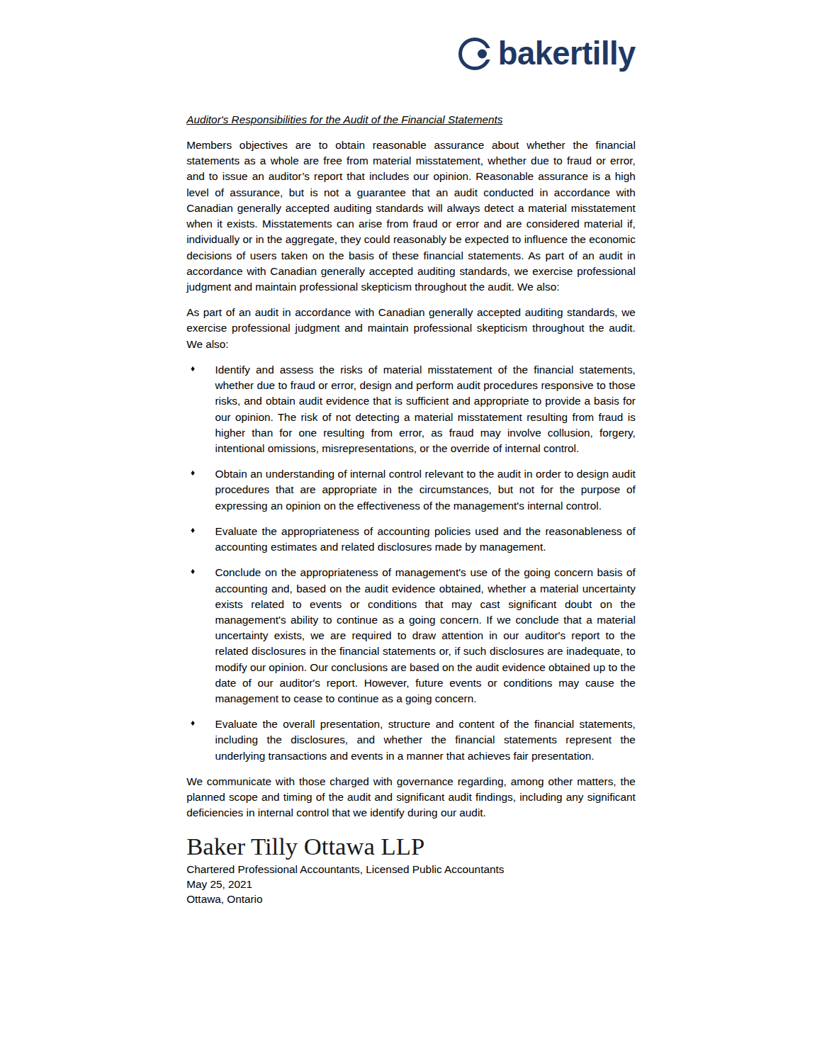bakertilly
Auditor's Responsibilities for the Audit of the Financial Statements
Members objectives are to obtain reasonable assurance about whether the financial statements as a whole are free from material misstatement, whether due to fraud or error, and to issue an auditor’s report that includes our opinion. Reasonable assurance is a high level of assurance, but is not a guarantee that an audit conducted in accordance with Canadian generally accepted auditing standards will always detect a material misstatement when it exists. Misstatements can arise from fraud or error and are considered material if, individually or in the aggregate, they could reasonably be expected to influence the economic decisions of users taken on the basis of these financial statements. As part of an audit in accordance with Canadian generally accepted auditing standards, we exercise professional judgment and maintain professional skepticism throughout the audit. We also:
As part of an audit in accordance with Canadian generally accepted auditing standards, we exercise professional judgment and maintain professional skepticism throughout the audit. We also:
Identify and assess the risks of material misstatement of the financial statements, whether due to fraud or error, design and perform audit procedures responsive to those risks, and obtain audit evidence that is sufficient and appropriate to provide a basis for our opinion. The risk of not detecting a material misstatement resulting from fraud is higher than for one resulting from error, as fraud may involve collusion, forgery, intentional omissions, misrepresentations, or the override of internal control.
Obtain an understanding of internal control relevant to the audit in order to design audit procedures that are appropriate in the circumstances, but not for the purpose of expressing an opinion on the effectiveness of the management's internal control.
Evaluate the appropriateness of accounting policies used and the reasonableness of accounting estimates and related disclosures made by management.
Conclude on the appropriateness of management's use of the going concern basis of accounting and, based on the audit evidence obtained, whether a material uncertainty exists related to events or conditions that may cast significant doubt on the management's ability to continue as a going concern. If we conclude that a material uncertainty exists, we are required to draw attention in our auditor's report to the related disclosures in the financial statements or, if such disclosures are inadequate, to modify our opinion. Our conclusions are based on the audit evidence obtained up to the date of our auditor's report. However, future events or conditions may cause the management to cease to continue as a going concern.
Evaluate the overall presentation, structure and content of the financial statements, including the disclosures, and whether the financial statements represent the underlying transactions and events in a manner that achieves fair presentation.
We communicate with those charged with governance regarding, among other matters, the planned scope and timing of the audit and significant audit findings, including any significant deficiencies in internal control that we identify during our audit.
Baker Tilly Ottawa LLP
Chartered Professional Accountants, Licensed Public Accountants
May 25, 2021
Ottawa, Ontario